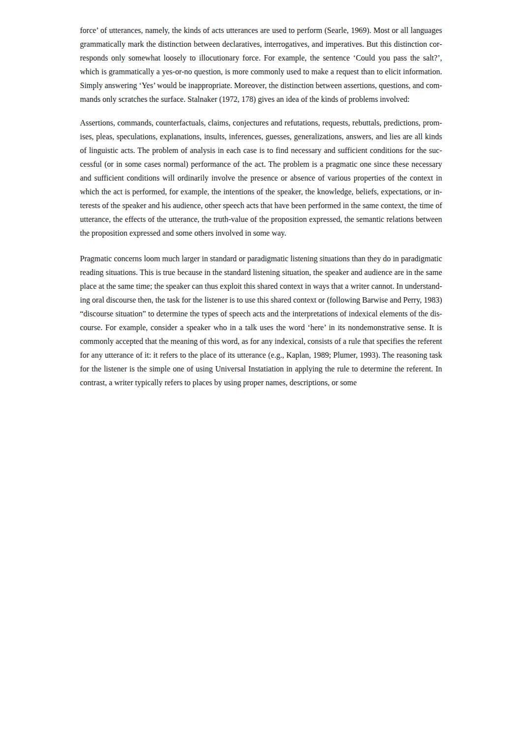force’ of utterances, namely, the kinds of acts utterances are used to perform (Searle, 1969). Most or all languages grammatically mark the distinction between declaratives, interrogatives, and imperatives. But this distinction corresponds only somewhat loosely to illocutionary force. For example, the sentence ‘Could you pass the salt?’, which is grammatically a yes-or-no question, is more commonly used to make a request than to elicit information. Simply answering ‘Yes’ would be inappropriate. Moreover, the distinction between assertions, questions, and commands only scratches the surface. Stalnaker (1972, 178) gives an idea of the kinds of problems involved:
Assertions, commands, counterfactuals, claims, conjectures and refutations, requests, rebuttals, predictions, promises, pleas, speculations, explanations, insults, inferences, guesses, generalizations, answers, and lies are all kinds of linguistic acts. The problem of analysis in each case is to find necessary and sufficient conditions for the successful (or in some cases normal) performance of the act. The problem is a pragmatic one since these necessary and sufficient conditions will ordinarily involve the presence or absence of various properties of the context in which the act is performed, for example, the intentions of the speaker, the knowledge, beliefs, expectations, or interests of the speaker and his audience, other speech acts that have been performed in the same context, the time of utterance, the effects of the utterance, the truth-value of the proposition expressed, the semantic relations between the proposition expressed and some others involved in some way.
Pragmatic concerns loom much larger in standard or paradigmatic listening situations than they do in paradigmatic reading situations. This is true because in the standard listening situation, the speaker and audience are in the same place at the same time; the speaker can thus exploit this shared context in ways that a writer cannot. In understanding oral discourse then, the task for the listener is to use this shared context or (following Barwise and Perry, 1983) “discourse situation” to determine the types of speech acts and the interpretations of indexical elements of the discourse. For example, consider a speaker who in a talk uses the word ‘here’ in its nondemonstrative sense. It is commonly accepted that the meaning of this word, as for any indexical, consists of a rule that specifies the referent for any utterance of it: it refers to the place of its utterance (e.g., Kaplan, 1989; Plumer, 1993). The reasoning task for the listener is the simple one of using Universal Instatiation in applying the rule to determine the referent. In contrast, a writer typically refers to places by using proper names, descriptions, or some